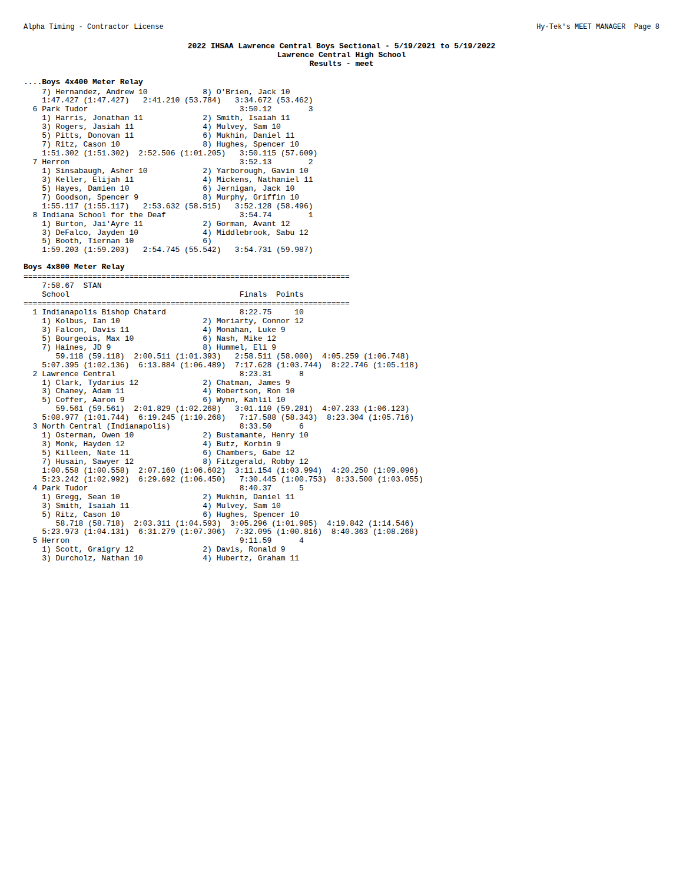Alpha Timing - Contractor License Hy-Tek's MEET MANAGER Page 8
2022 IHSAA Lawrence Central Boys Sectional - 5/19/2021 to 5/19/2022
Lawrence Central High School
Results - meet
....Boys 4x400 Meter Relay
    7) Hernandez, Andrew 10            8) O'Brien, Jack 10
    1:47.427 (1:47.427)   2:41.210 (53.784)   3:34.672 (53.462)
  6 Park Tudor                                 3:50.12        3
    1) Harris, Jonathan 11             2) Smith, Isaiah 11
    3) Rogers, Jasiah 11               4) Mulvey, Sam 10
    5) Pitts, Donovan 11               6) Mukhin, Daniel 11
    7) Ritz, Cason 10                  8) Hughes, Spencer 10
    1:51.302 (1:51.302)  2:52.506 (1:01.205)   3:50.115 (57.609)
  7 Herron                                     3:52.13        2
    1) Sinsabaugh, Asher 10            2) Yarborough, Gavin 10
    3) Keller, Elijah 11               4) Mickens, Nathaniel 11
    5) Hayes, Damien 10                6) Jernigan, Jack 10
    7) Goodson, Spencer 9              8) Murphy, Griffin 10
    1:55.117 (1:55.117)   2:53.632 (58.515)   3:52.128 (58.496)
  8 Indiana School for the Deaf                3:54.74        1
    1) Burton, Jai'Ayre 11             2) Gorman, Avant 12
    3) DeFalco, Jayden 10              4) Middlebrook, Sabu 12
    5) Booth, Tiernan 10               6)
    1:59.203 (1:59.203)   2:54.745 (55.542)   3:54.731 (59.987)
Boys 4x800 Meter Relay
=======================================================================
    7:58.67  STAN
    School                                     Finals  Points
=======================================================================
  1 Indianapolis Bishop Chatard                8:22.75     10
    1) Kolbus, Ian 10                  2) Moriarty, Connor 12
    3) Falcon, Davis 11                4) Monahan, Luke 9
    5) Bourgeois, Max 10               6) Nash, Mike 12
    7) Haines, JD 9                    8) Hummel, Eli 9
       59.118 (59.118)  2:00.511 (1:01.393)   2:58.511 (58.000)  4:05.259 (1:06.748)
    5:07.395 (1:02.136)  6:13.884 (1:06.489)  7:17.628 (1:03.744)  8:22.746 (1:05.118)
  2 Lawrence Central                           8:23.31      8
    1) Clark, Tydarius 12              2) Chatman, James 9
    3) Chaney, Adam 11                 4) Robertson, Ron 10
    5) Coffer, Aaron 9                 6) Wynn, Kahlil 10
       59.561 (59.561)  2:01.829 (1:02.268)   3:01.110 (59.281)  4:07.233 (1:06.123)
    5:08.977 (1:01.744)  6:19.245 (1:10.268)   7:17.588 (58.343)  8:23.304 (1:05.716)
  3 North Central (Indianapolis)               8:33.50      6
    1) Osterman, Owen 10               2) Bustamante, Henry 10
    3) Monk, Hayden 12                 4) Butz, Korbin 9
    5) Killeen, Nate 11                6) Chambers, Gabe 12
    7) Husain, Sawyer 12               8) Fitzgerald, Robby 12
    1:00.558 (1:00.558)  2:07.160 (1:06.602)  3:11.154 (1:03.994)  4:20.250 (1:09.096)
    5:23.242 (1:02.992)  6:29.692 (1:06.450)   7:30.445 (1:00.753)  8:33.500 (1:03.055)
  4 Park Tudor                                 8:40.37      5
    1) Gregg, Sean 10                  2) Mukhin, Daniel 11
    3) Smith, Isaiah 11                4) Mulvey, Sam 10
    5) Ritz, Cason 10                  6) Hughes, Spencer 10
       58.718 (58.718)  2:03.311 (1:04.593)  3:05.296 (1:01.985)  4:19.842 (1:14.546)
    5:23.973 (1:04.131)  6:31.279 (1:07.306)  7:32.095 (1:00.816)  8:40.363 (1:08.268)
  5 Herron                                     9:11.59      4
    1) Scott, Graigry 12               2) Davis, Ronald 9
    3) Durcholz, Nathan 10             4) Hubertz, Graham 11